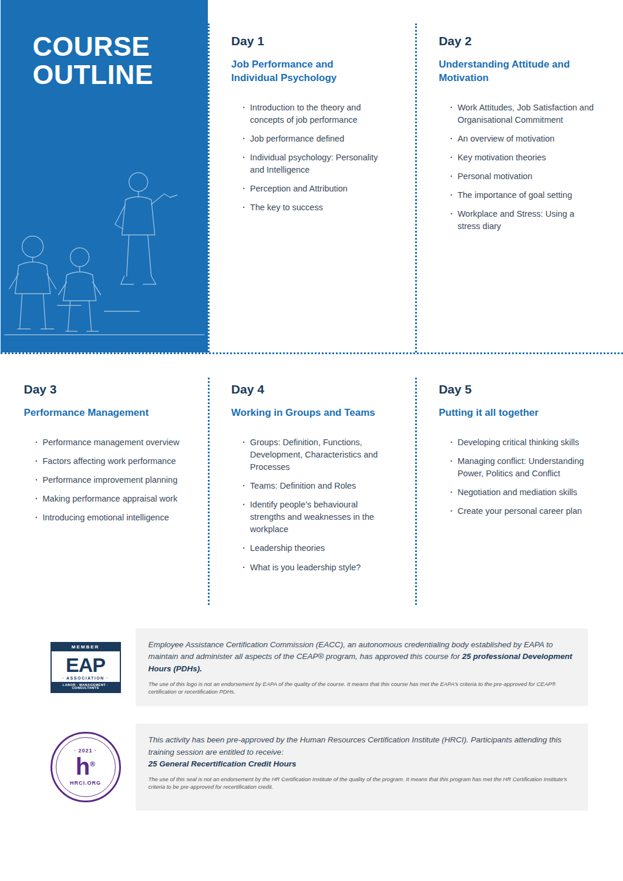Course
Outline
Day 1
Job Performance and
Individual Psychology
Introduction to the theory and concepts of job performance
Job performance defined
Individual psychology: Personality and Intelligence
Perception and Attribution
The key to success
Day 2
Understanding Attitude and Motivation
Work Attitudes, Job Satisfaction and Organisational Commitment
An overview of motivation
Key motivation theories
Personal motivation
The importance of goal setting
Workplace and Stress: Using a stress diary
Day 3
Performance Management
Performance management overview
Factors affecting work performance
Performance improvement planning
Making performance appraisal work
Introducing emotional intelligence
Day 4
Working in Groups and Teams
Groups: Definition, Functions, Development, Characteristics and Processes
Teams: Definition and Roles
Identify people's behavioural strengths and weaknesses in the workplace
Leadership theories
What is you leadership style?
Day 5
Putting it all together
Developing critical thinking skills
Managing conflict: Understanding Power, Politics and Conflict
Negotiation and mediation skills
Create your personal career plan
MEMBER
EAP
· ASSOCIATION ·
LABOR · MANAGEMENT · CONSULTANTS
Employee Assistance Certification Commission (EACC), an autonomous credentialing body established by EAPA to maintain and administer all aspects of the CEAP® program, has approved this course for 25 professional Development Hours (PDHs).
The use of this logo is not an endorsement by EAPA of the quality of the course. It means that this course has met the EAPA's criteria to the pre-approved for CEAP® certification or recertification PDHs.
· 2021 ·
h®
HRCI.ORG
This activity has been pre-approved by the Human Resources Certification Institute (HRCI). Participants attending this training session are entitled to receive:
25 General Recertification Credit Hours
The use of this seal is not an endorsement by the HR Certification Institute of the quality of the program. It means that this program has met the HR Certification Institute's criteria to be pre-approved for recertification credit.